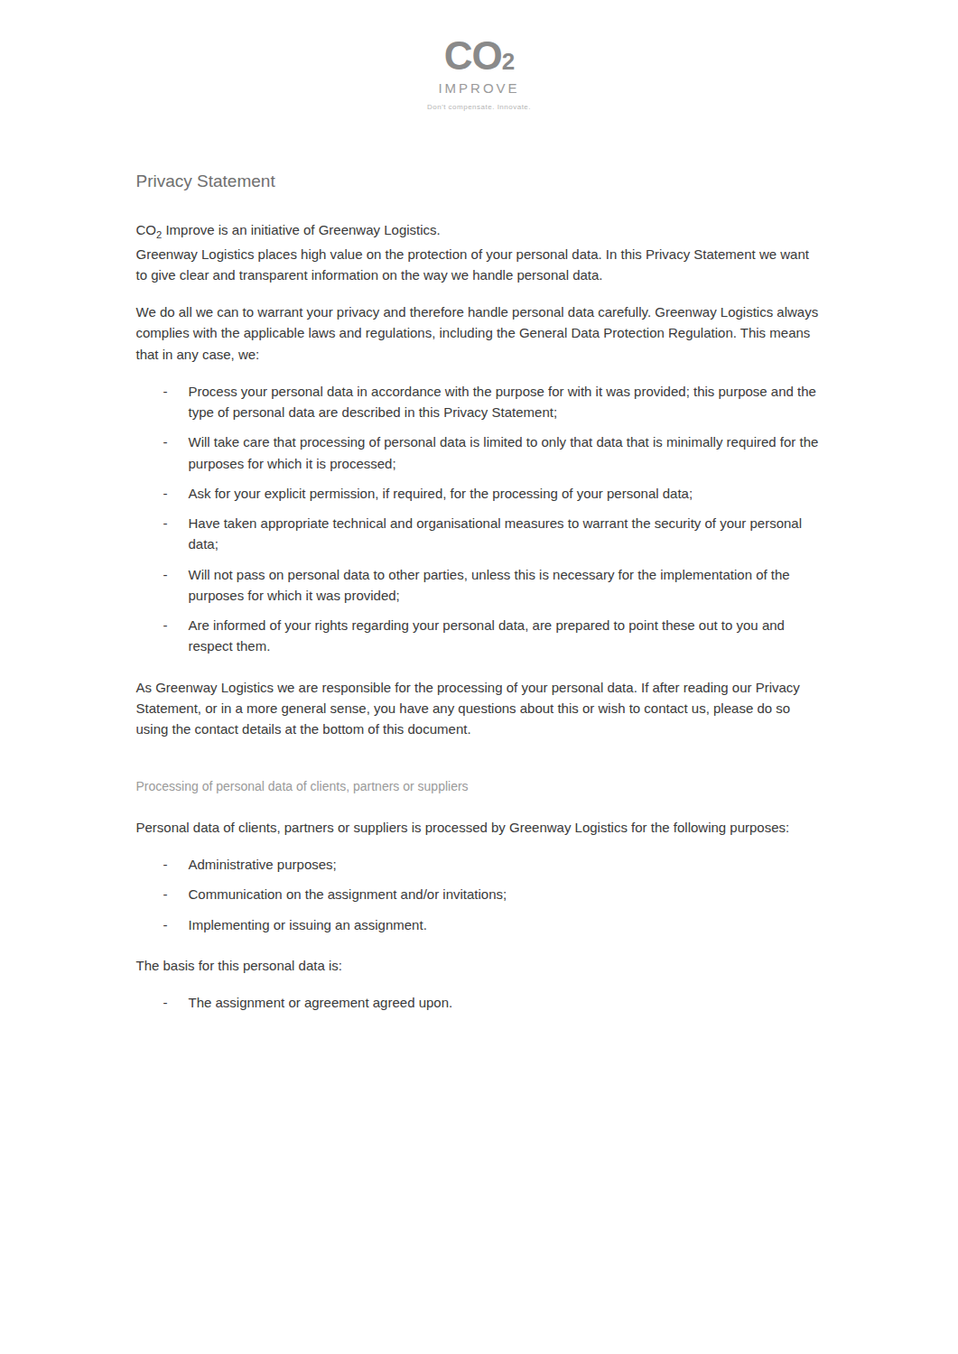CO 2
IMPROVE
Don't compensate. Innovate.
Privacy Statement
CO2 Improve is an initiative of Greenway Logistics.
Greenway Logistics places high value on the protection of your personal data. In this Privacy Statement we want to give clear and transparent information on the way we handle personal data.
We do all we can to warrant your privacy and therefore handle personal data carefully. Greenway Logistics always complies with the applicable laws and regulations, including the General Data Protection Regulation. This means that in any case, we:
Process your personal data in accordance with the purpose for with it was provided; this purpose and the type of personal data are described in this Privacy Statement;
Will take care that processing of personal data is limited to only that data that is minimally required for the purposes for which it is processed;
Ask for your explicit permission, if required, for the processing of your personal data;
Have taken appropriate technical and organisational measures to warrant the security of your personal data;
Will not pass on personal data to other parties, unless this is necessary for the implementation of the purposes for which it was provided;
Are informed of your rights regarding your personal data, are prepared to point these out to you and respect them.
As Greenway Logistics we are responsible for the processing of your personal data. If after reading our Privacy Statement, or in a more general sense, you have any questions about this or wish to contact us, please do so using the contact details at the bottom of this document.
Processing of personal data of clients, partners or suppliers
Personal data of clients, partners or suppliers is processed by Greenway Logistics for the following purposes:
Administrative purposes;
Communication on the assignment and/or invitations;
Implementing or issuing an assignment.
The basis for this personal data is:
The assignment or agreement agreed upon.